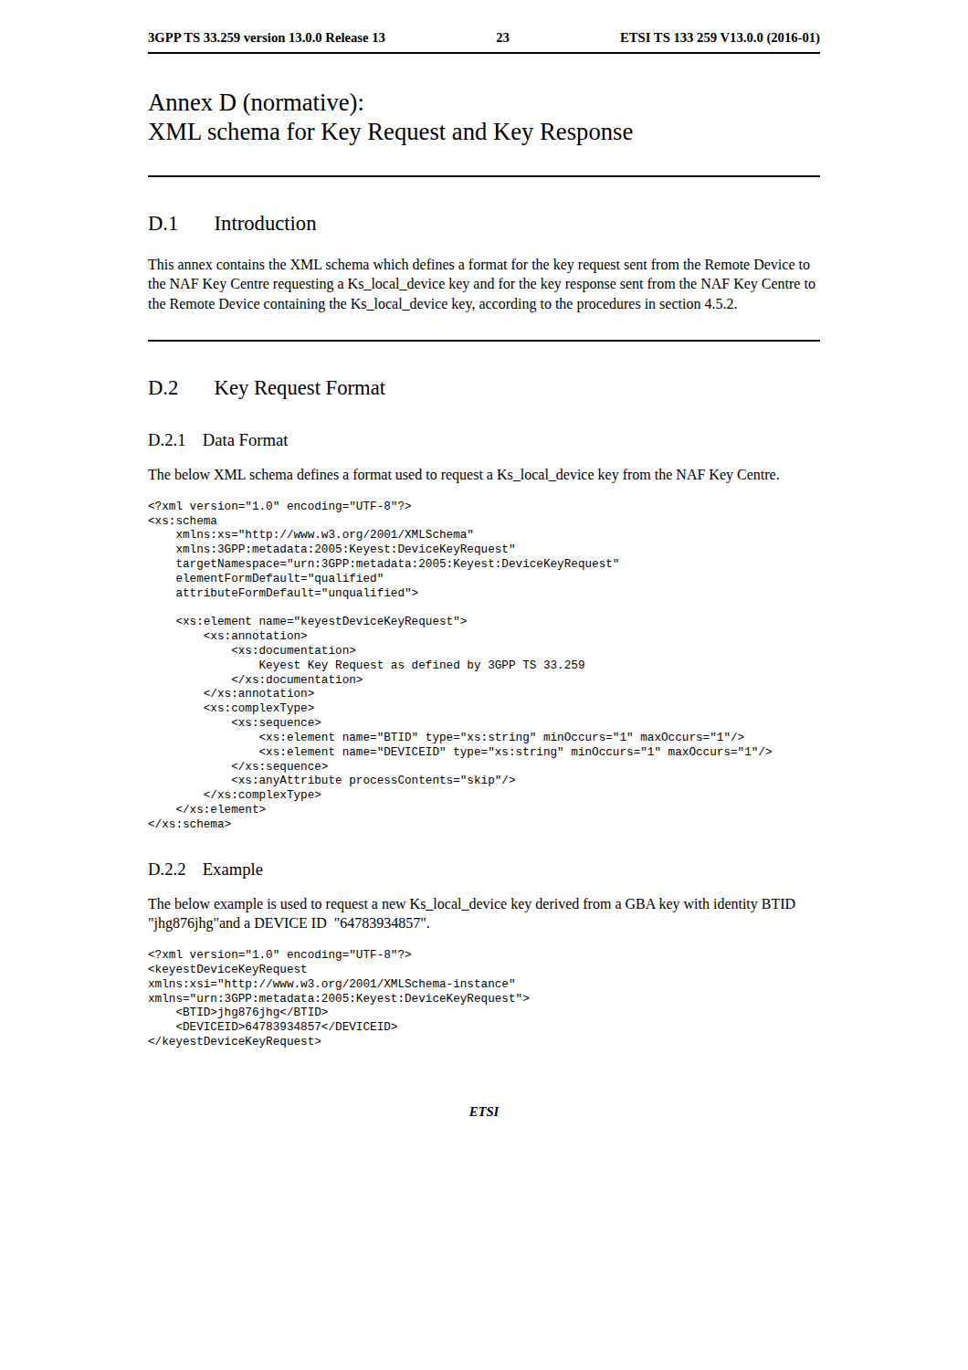3GPP TS 33.259 version 13.0.0 Release 13 23 ETSI TS 133 259 V13.0.0 (2016-01)
Annex D (normative):
XML schema for Key Request and Key Response
D.1 Introduction
This annex contains the XML schema which defines a format for the key request sent from the Remote Device to the NAF Key Centre requesting a Ks_local_device key and for the key response sent from the NAF Key Centre to the Remote Device containing the Ks_local_device key, according to the procedures in section 4.5.2.
D.2 Key Request Format
D.2.1 Data Format
The below XML schema defines a format used to request a Ks_local_device key from the NAF Key Centre.
<?xml version="1.0" encoding="UTF-8"?>
<xs:schema
    xmlns:xs="http://www.w3.org/2001/XMLSchema"
    xmlns:3GPP:metadata:2005:Keyest:DeviceKeyRequest"
    targetNamespace="urn:3GPP:metadata:2005:Keyest:DeviceKeyRequest"
    elementFormDefault="qualified"
    attributeFormDefault="unqualified">

    <xs:element name="keyestDeviceKeyRequest">
        <xs:annotation>
            <xs:documentation>
                Keyest Key Request as defined by 3GPP TS 33.259
            </xs:documentation>
        </xs:annotation>
        <xs:complexType>
            <xs:sequence>
                <xs:element name="BTID" type="xs:string" minOccurs="1" maxOccurs="1"/>
                <xs:element name="DEVICEID" type="xs:string" minOccurs="1" maxOccurs="1"/>
            </xs:sequence>
            <xs:anyAttribute processContents="skip"/>
        </xs:complexType>
    </xs:element>
</xs:schema>
D.2.2 Example
The below example is used to request a new Ks_local_device key derived from a GBA key with identity BTID "jhg876jhg"and a DEVICE ID "64783934857".
<?xml version="1.0" encoding="UTF-8"?>
<keyestDeviceKeyRequest
xmlns:xsi="http://www.w3.org/2001/XMLSchema-instance"
xmlns="urn:3GPP:metadata:2005:Keyest:DeviceKeyRequest">
    <BTID>jhg876jhg</BTID>
    <DEVICEID>64783934857</DEVICEID>
</keyestDeviceKeyRequest>
ETSI